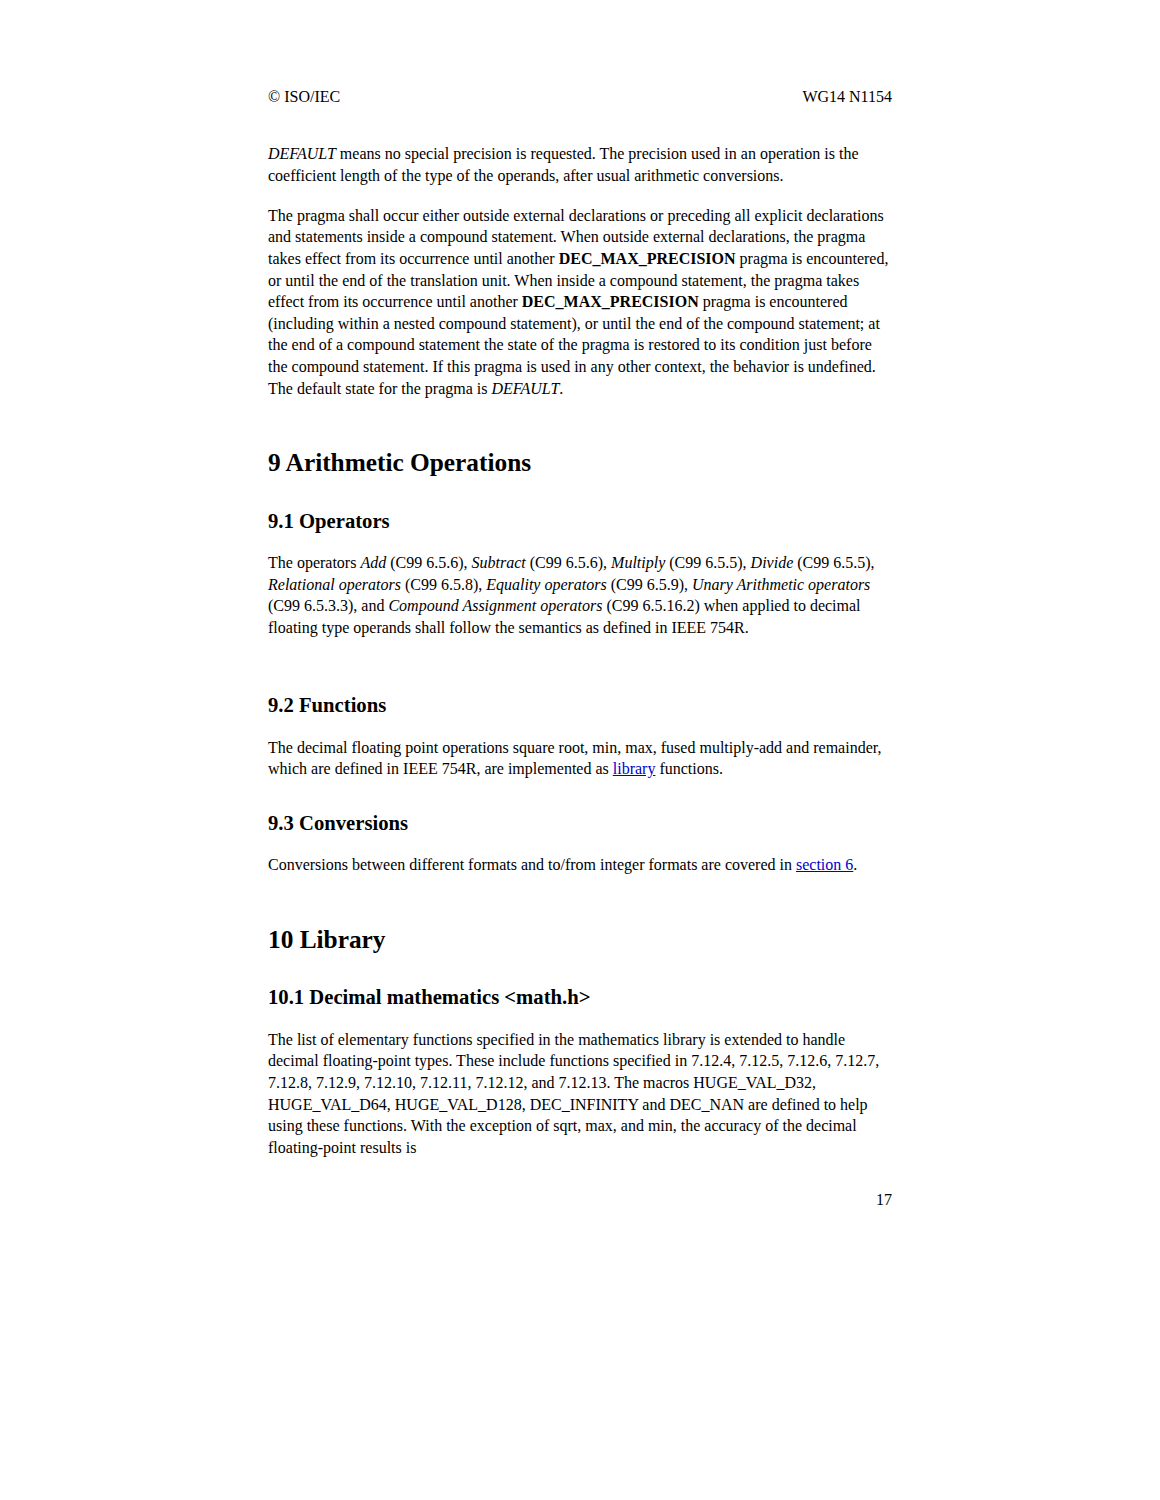© ISO/IEC
WG14 N1154
DEFAULT means no special precision is requested. The precision used in an operation is the coefficient length of the type of the operands, after usual arithmetic conversions.
The pragma shall occur either outside external declarations or preceding all explicit declarations and statements inside a compound statement. When outside external declarations, the pragma takes effect from its occurrence until another DEC_MAX_PRECISION pragma is encountered, or until the end of the translation unit. When inside a compound statement, the pragma takes effect from its occurrence until another DEC_MAX_PRECISION pragma is encountered (including within a nested compound statement), or until the end of the compound statement; at the end of a compound statement the state of the pragma is restored to its condition just before the compound statement. If this pragma is used in any other context, the behavior is undefined. The default state for the pragma is DEFAULT.
9 Arithmetic Operations
9.1 Operators
The operators Add (C99 6.5.6), Subtract (C99 6.5.6), Multiply (C99 6.5.5), Divide (C99 6.5.5), Relational operators (C99 6.5.8), Equality operators (C99 6.5.9), Unary Arithmetic operators (C99 6.5.3.3), and Compound Assignment operators (C99 6.5.16.2) when applied to decimal floating type operands shall follow the semantics as defined in IEEE 754R.
9.2 Functions
The decimal floating point operations square root, min, max, fused multiply-add and remainder, which are defined in IEEE 754R, are implemented as library functions.
9.3 Conversions
Conversions between different formats and to/from integer formats are covered in section 6.
10 Library
10.1 Decimal mathematics <math.h>
The list of elementary functions specified in the mathematics library is extended to handle decimal floating-point types. These include functions specified in 7.12.4, 7.12.5, 7.12.6, 7.12.7, 7.12.8, 7.12.9, 7.12.10, 7.12.11, 7.12.12, and 7.12.13. The macros HUGE_VAL_D32, HUGE_VAL_D64, HUGE_VAL_D128, DEC_INFINITY and DEC_NAN are defined to help using these functions. With the exception of sqrt, max, and min, the accuracy of the decimal floating-point results is
17